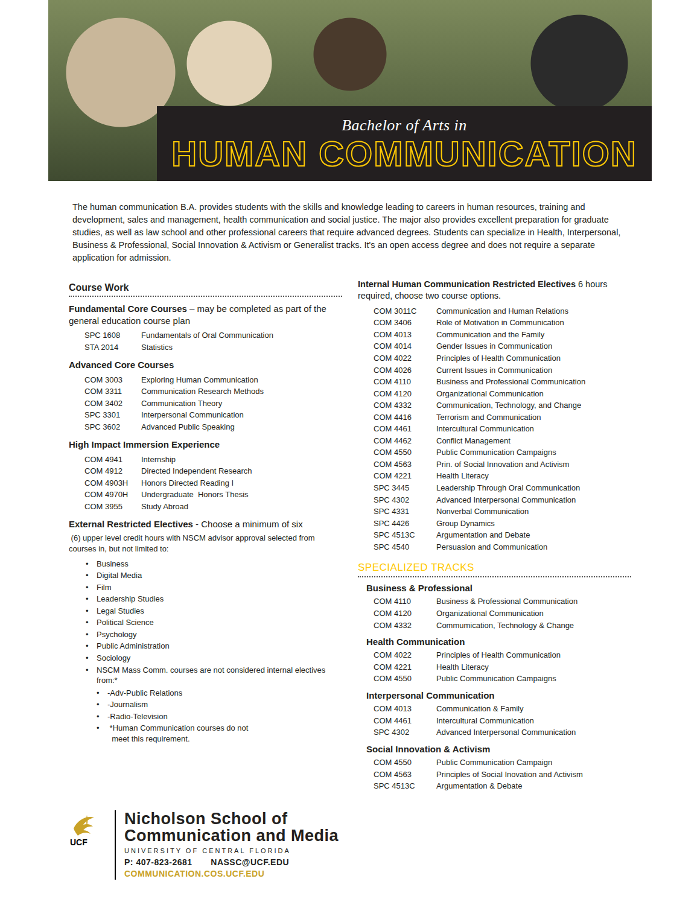Bachelor of Arts in
HUMAN COMMUNICATION
The human communication B.A. provides students with the skills and knowledge leading to careers in human resources, training and development, sales and management, health communication and social justice. The major also provides excellent preparation for graduate studies, as well as law school and other professional careers that require advanced degrees. Students can specialize in Health, Interpersonal, Business & Professional, Social Innovation & Activism or Generalist tracks. It's an open access degree and does not require a separate application for admission.
Course Work
Fundamental Core Courses – may be completed as part of the general education course plan
| SPC 1608 | Fundamentals of Oral Communication |
| STA 2014 | Statistics |
Advanced Core Courses
| COM 3003 | Exploring Human Communication |
| COM 3311 | Communication Research Methods |
| COM 3402 | Communication Theory |
| SPC 3301 | Interpersonal Communication |
| SPC 3602 | Advanced Public Speaking |
High Impact Immersion Experience
| COM 4941 | Internship |
| COM 4912 | Directed Independent Research |
| COM 4903H | Honors Directed Reading I |
| COM 4970H | Undergraduate Honors Thesis |
| COM 3955 | Study Abroad |
External Restricted Electives - Choose a minimum of six
(6) upper level credit hours with NSCM advisor approval selected from courses in, but not limited to:
Business
Digital Media
Film
Leadership Studies
Legal Studies
Political Science
Psychology
Public Administration
Sociology
NSCM Mass Comm. courses are not considered internal electives from:*
-Adv-Public Relations
-Journalism
-Radio-Television
*Human Communication courses do not
meet this requirement.
Internal Human Communication Restricted Electives 6 hours required, choose two course options.
| COM 3011C | Communication and Human Relations |
| COM 3406 | Role of Motivation in Communication |
| COM 4013 | Communication and the Family |
| COM 4014 | Gender Issues in Communication |
| COM 4022 | Principles of Health Communication |
| COM 4026 | Current Issues in Communication |
| COM 4110 | Business and Professional Communication |
| COM 4120 | Organizational Communication |
| COM 4332 | Communication, Technology, and Change |
| COM 4416 | Terrorism and Communication |
| COM 4461 | Intercultural Communication |
| COM 4462 | Conflict Management |
| COM 4550 | Public Communication Campaigns |
| COM 4563 | Prin. of Social Innovation and Activism |
| COM 4221 | Health Literacy |
| SPC 3445 | Leadership Through Oral Communication |
| SPC 4302 | Advanced Interpersonal Communication |
| SPC 4331 | Nonverbal Communication |
| SPC 4426 | Group Dynamics |
| SPC 4513C | Argumentation and Debate |
| SPC 4540 | Persuasion and Communication |
SPECIALIZED TRACKS
Business & Professional
| COM 4110 | Business & Professional Communication |
| COM 4120 | Organizational Communication |
| COM 4332 | Commumication, Technology & Change |
Health Communication
| COM 4022 | Principles of Health Communication |
| COM 4221 | Health Literacy |
| COM 4550 | Public Communication Campaigns |
Interpersonal Communication
| COM 4013 | Communication & Family |
| COM 4461 | Intercultural Communication |
| SPC 4302 | Advanced Interpersonal Communication |
Social Innovation & Activism
| COM 4550 | Public Communication Campaign |
| COM 4563 | Principles of Social Inovation and Activism |
| SPC 4513C | Argumentation & Debate |
UCF
Nicholson School of
Communication and Media
UNIVERSITY OF CENTRAL FLORIDA
P: 407-823-2681 NASSC@UCF.EDU
COMMUNICATION.COS.UCF.EDU